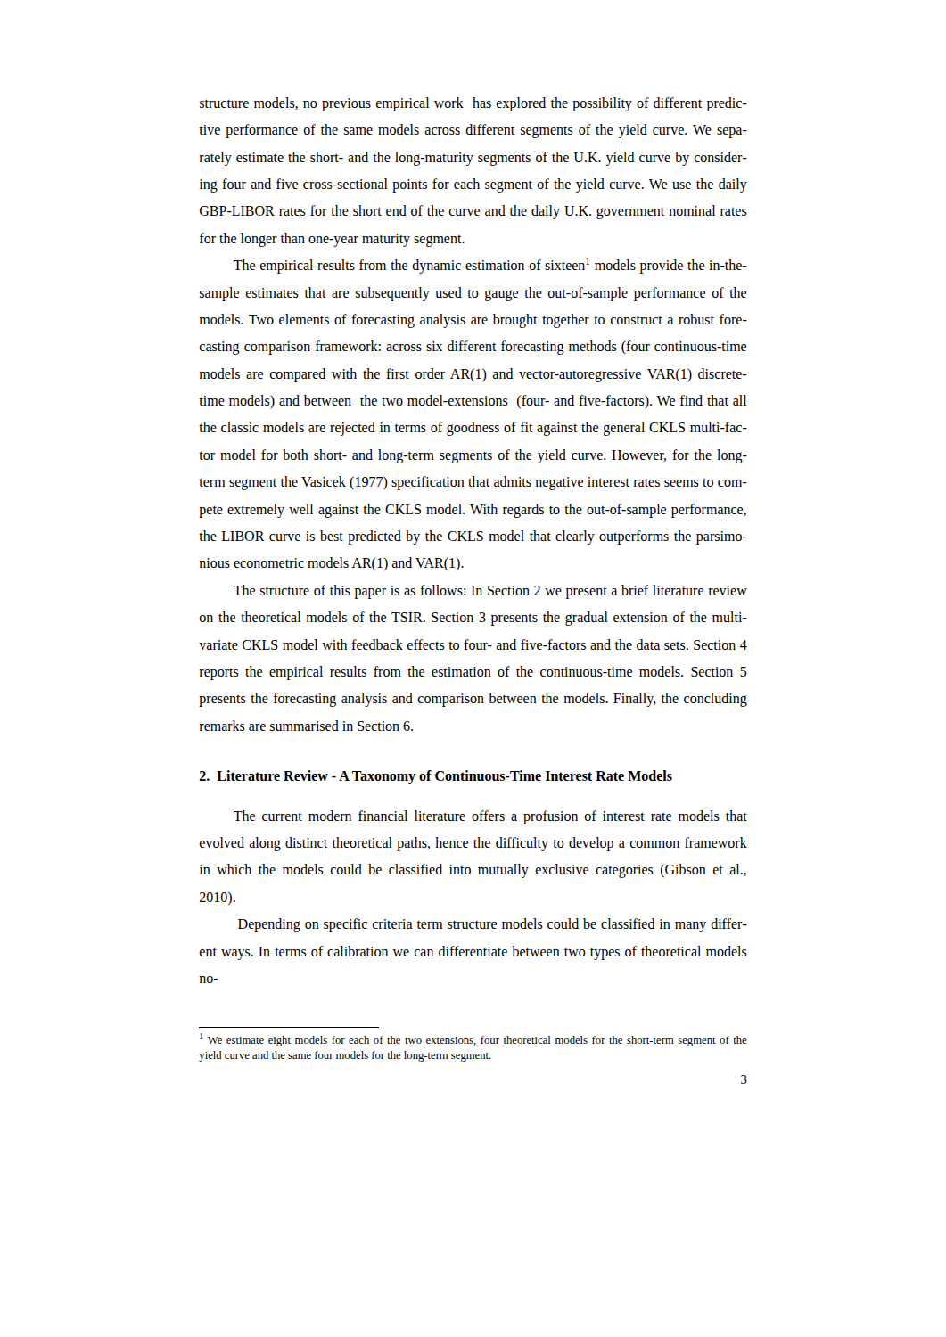structure models, no previous empirical work has explored the possibility of different predictive performance of the same models across different segments of the yield curve. We separately estimate the short- and the long-maturity segments of the U.K. yield curve by considering four and five cross-sectional points for each segment of the yield curve. We use the daily GBP-LIBOR rates for the short end of the curve and the daily U.K. government nominal rates for the longer than one-year maturity segment.
The empirical results from the dynamic estimation of sixteen1 models provide the in-the-sample estimates that are subsequently used to gauge the out-of-sample performance of the models. Two elements of forecasting analysis are brought together to construct a robust forecasting comparison framework: across six different forecasting methods (four continuous-time models are compared with the first order AR(1) and vector-autoregressive VAR(1) discrete-time models) and between the two model-extensions (four- and five-factors). We find that all the classic models are rejected in terms of goodness of fit against the general CKLS multi-factor model for both short- and long-term segments of the yield curve. However, for the long-term segment the Vasicek (1977) specification that admits negative interest rates seems to compete extremely well against the CKLS model. With regards to the out-of-sample performance, the LIBOR curve is best predicted by the CKLS model that clearly outperforms the parsimonious econometric models AR(1) and VAR(1).
The structure of this paper is as follows: In Section 2 we present a brief literature review on the theoretical models of the TSIR. Section 3 presents the gradual extension of the multivariate CKLS model with feedback effects to four- and five-factors and the data sets. Section 4 reports the empirical results from the estimation of the continuous-time models. Section 5 presents the forecasting analysis and comparison between the models. Finally, the concluding remarks are summarised in Section 6.
2. Literature Review - A Taxonomy of Continuous-Time Interest Rate Models
The current modern financial literature offers a profusion of interest rate models that evolved along distinct theoretical paths, hence the difficulty to develop a common framework in which the models could be classified into mutually exclusive categories (Gibson et al., 2010).
Depending on specific criteria term structure models could be classified in many different ways. In terms of calibration we can differentiate between two types of theoretical models no-
1 We estimate eight models for each of the two extensions, four theoretical models for the short-term segment of the yield curve and the same four models for the long-term segment.
3